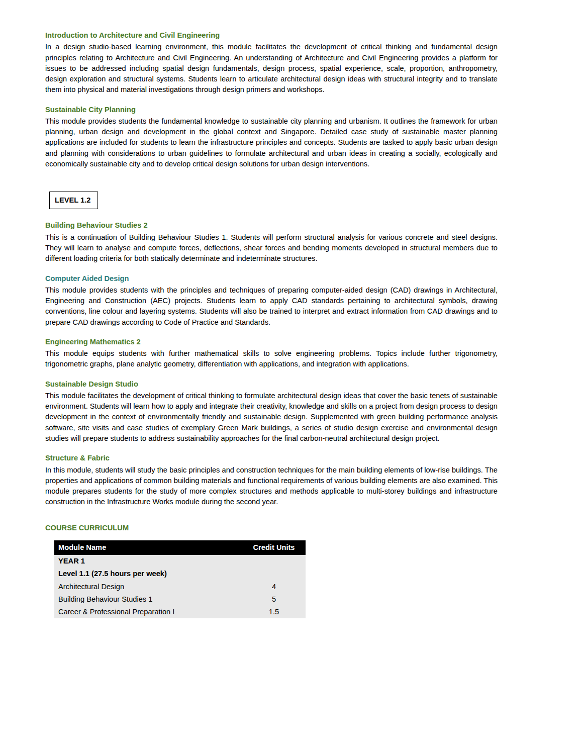Introduction to Architecture and Civil Engineering
In a design studio-based learning environment, this module facilitates the development of critical thinking and fundamental design principles relating to Architecture and Civil Engineering. An understanding of Architecture and Civil Engineering provides a platform for issues to be addressed including spatial design fundamentals, design process, spatial experience, scale, proportion, anthropometry, design exploration and structural systems. Students learn to articulate architectural design ideas with structural integrity and to translate them into physical and material investigations through design primers and workshops.
Sustainable City Planning
This module provides students the fundamental knowledge to sustainable city planning and urbanism. It outlines the framework for urban planning, urban design and development in the global context and Singapore. Detailed case study of sustainable master planning applications are included for students to learn the infrastructure principles and concepts. Students are tasked to apply basic urban design and planning with considerations to urban guidelines to formulate architectural and urban ideas in creating a socially, ecologically and economically sustainable city and to develop critical design solutions for urban design interventions.
LEVEL 1.2
Building Behaviour Studies 2
This is a continuation of Building Behaviour Studies 1. Students will perform structural analysis for various concrete and steel designs. They will learn to analyse and compute forces, deflections, shear forces and bending moments developed in structural members due to different loading criteria for both statically determinate and indeterminate structures.
Computer Aided Design
This module provides students with the principles and techniques of preparing computer-aided design (CAD) drawings in Architectural, Engineering and Construction (AEC) projects. Students learn to apply CAD standards pertaining to architectural symbols, drawing conventions, line colour and layering systems. Students will also be trained to interpret and extract information from CAD drawings and to prepare CAD drawings according to Code of Practice and Standards.
Engineering Mathematics 2
This module equips students with further mathematical skills to solve engineering problems. Topics include further trigonometry, trigonometric graphs, plane analytic geometry, differentiation with applications, and integration with applications.
Sustainable Design Studio
This module facilitates the development of critical thinking to formulate architectural design ideas that cover the basic tenets of sustainable environment. Students will learn how to apply and integrate their creativity, knowledge and skills on a project from design process to design development in the context of environmentally friendly and sustainable design. Supplemented with green building performance analysis software, site visits and case studies of exemplary Green Mark buildings, a series of studio design exercise and environmental design studies will prepare students to address sustainability approaches for the final carbon-neutral architectural design project.
Structure & Fabric
In this module, students will study the basic principles and construction techniques for the main building elements of low-rise buildings. The properties and applications of common building materials and functional requirements of various building elements are also examined. This module prepares students for the study of more complex structures and methods applicable to multi-storey buildings and infrastructure construction in the Infrastructure Works module during the second year.
COURSE CURRICULUM
| Module Name | Credit Units |
| --- | --- |
| YEAR 1 | |
| Level 1.1 (27.5 hours per week) | |
| Architectural Design | 4 |
| Building Behaviour Studies 1 | 5 |
| Career & Professional Preparation I | 1.5 |